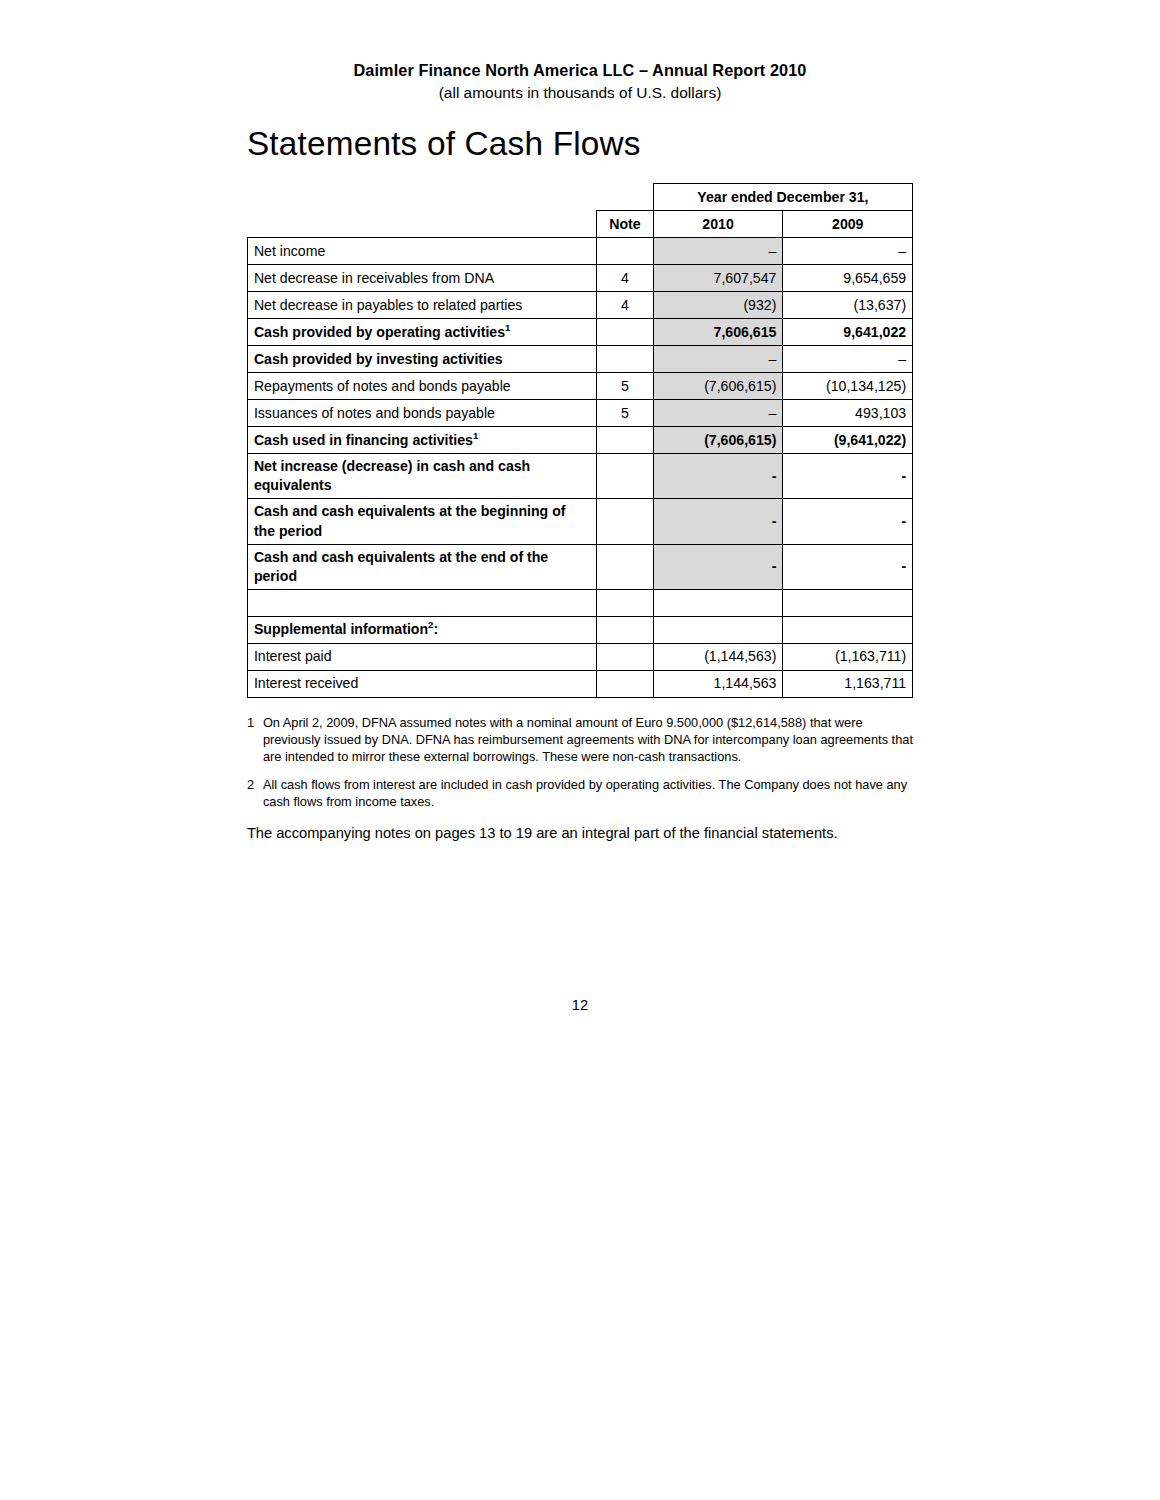Daimler Finance North America LLC – Annual Report 2010
(all amounts in thousands of U.S. dollars)
Statements of Cash Flows
| | | Year ended December 31, |
| | Note | 2010 | 2009 |
| Net income | | – | – |
| Net decrease in receivables from DNA | 4 | 7,607,547 | 9,654,659 |
| Net decrease in payables to related parties | 4 | (932) | (13,637) |
| Cash provided by operating activities 1 | | 7,606,615 | 9,641,022 |
| Cash provided by investing activities | | – | – |
| Repayments of notes and bonds payable | 5 | (7,606,615) | (10,134,125) |
| Issuances of notes and bonds payable | 5 | – | 493,103 |
| Cash used in financing activities 1 | | (7,606,615) | (9,641,022) |
| Net increase (decrease) in cash and cash equivalents | | - | - |
| Cash and cash equivalents at the beginning of the period | | - | - |
| Cash and cash equivalents at the end of the period | | - | - |
| Supplemental information 2 : | | | |
| Interest paid | | (1,144,563) | (1,163,711) |
| Interest received | | 1,144,563 | 1,163,711 |
1
On April 2, 2009, DFNA assumed notes with a nominal amount of Euro 9.500,000 ($12,614,588) that were previously issued by DNA. DFNA has reimbursement agreements with DNA for intercompany loan agreements that are intended to mirror these external borrowings. These were non-cash transactions.
2
All cash flows from interest are included in cash provided by operating activities. The Company does not have any cash flows from income taxes.
The accompanying notes on pages 13 to 19 are an integral part of the financial statements.
12